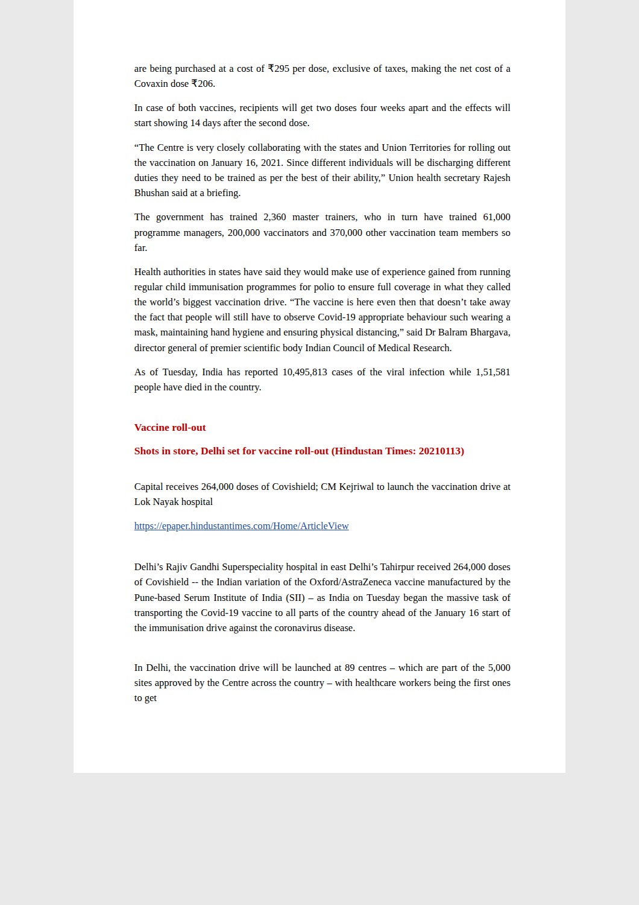are being purchased at a cost of ₹295 per dose, exclusive of taxes, making the net cost of a Covaxin dose ₹206.
In case of both vaccines, recipients will get two doses four weeks apart and the effects will start showing 14 days after the second dose.
“The Centre is very closely collaborating with the states and Union Territories for rolling out the vaccination on January 16, 2021. Since different individuals will be discharging different duties they need to be trained as per the best of their ability,” Union health secretary Rajesh Bhushan said at a briefing.
The government has trained 2,360 master trainers, who in turn have trained 61,000 programme managers, 200,000 vaccinators and 370,000 other vaccination team members so far.
Health authorities in states have said they would make use of experience gained from running regular child immunisation programmes for polio to ensure full coverage in what they called the world’s biggest vaccination drive. “The vaccine is here even then that doesn’t take away the fact that people will still have to observe Covid-19 appropriate behaviour such wearing a mask, maintaining hand hygiene and ensuring physical distancing,” said Dr Balram Bhargava, director general of premier scientific body Indian Council of Medical Research.
As of Tuesday, India has reported 10,495,813 cases of the viral infection while 1,51,581 people have died in the country.
Vaccine roll-out
Shots in store, Delhi set for vaccine roll-out (Hindustan Times: 20210113)
Capital receives 264,000 doses of Covishield; CM Kejriwal to launch the vaccination drive at Lok Nayak hospital
https://epaper.hindustantimes.com/Home/ArticleView
Delhi’s Rajiv Gandhi Superspeciality hospital in east Delhi’s Tahirpur received 264,000 doses of Covishield -- the Indian variation of the Oxford/AstraZeneca vaccine manufactured by the Pune-based Serum Institute of India (SII) – as India on Tuesday began the massive task of transporting the Covid-19 vaccine to all parts of the country ahead of the January 16 start of the immunisation drive against the coronavirus disease.
In Delhi, the vaccination drive will be launched at 89 centres – which are part of the 5,000 sites approved by the Centre across the country – with healthcare workers being the first ones to get